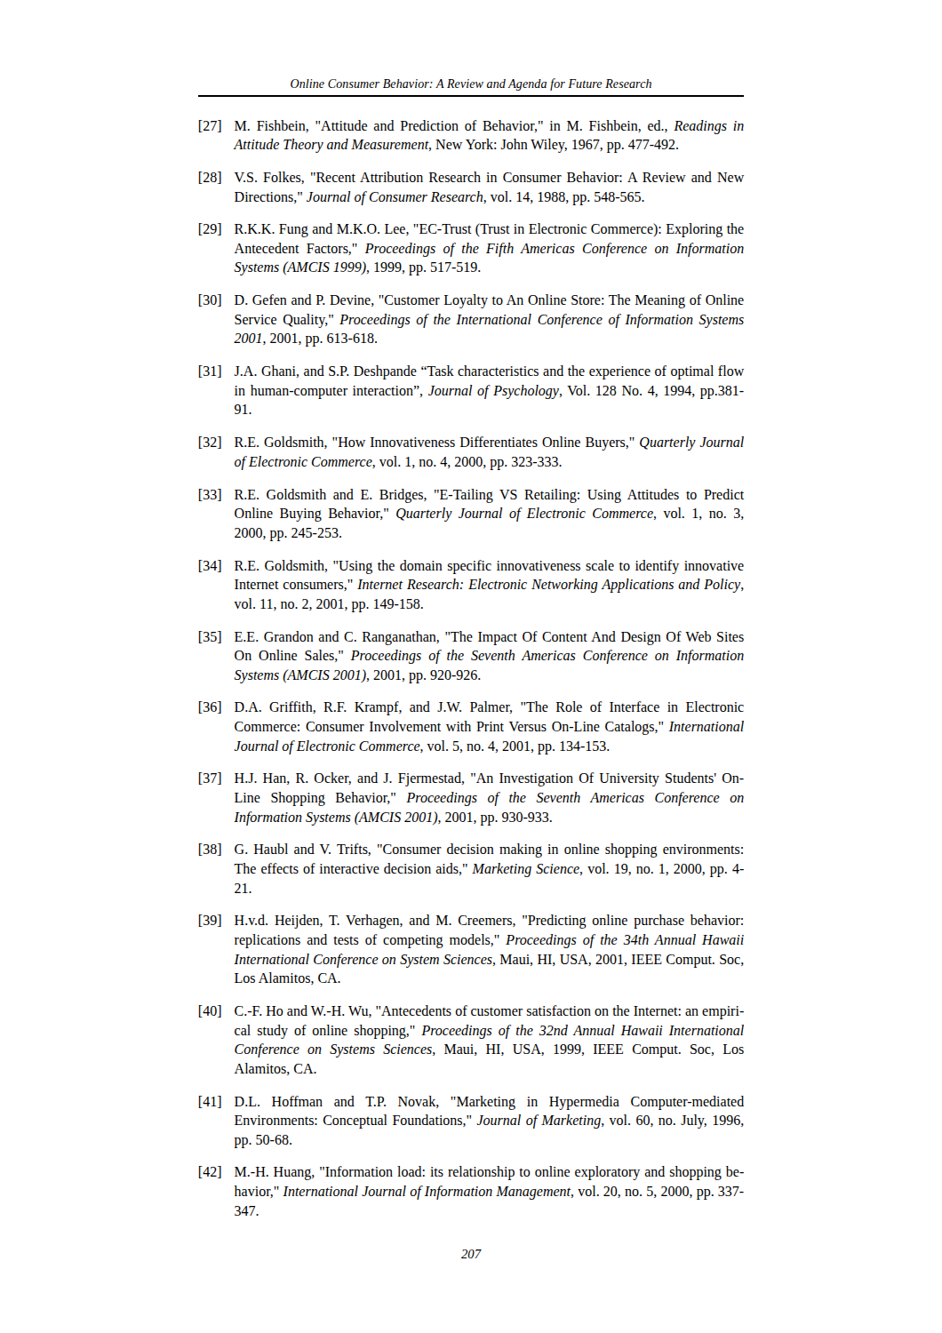Online Consumer Behavior: A Review and Agenda for Future Research
[27] M. Fishbein, "Attitude and Prediction of Behavior," in M. Fishbein, ed., Readings in Attitude Theory and Measurement, New York: John Wiley, 1967, pp. 477-492.
[28] V.S. Folkes, "Recent Attribution Research in Consumer Behavior: A Review and New Directions," Journal of Consumer Research, vol. 14, 1988, pp. 548-565.
[29] R.K.K. Fung and M.K.O. Lee, "EC-Trust (Trust in Electronic Commerce): Exploring the Antecedent Factors," Proceedings of the Fifth Americas Conference on Information Systems (AMCIS 1999), 1999, pp. 517-519.
[30] D. Gefen and P. Devine, "Customer Loyalty to An Online Store: The Meaning of Online Service Quality," Proceedings of the International Conference of Information Systems 2001, 2001, pp. 613-618.
[31] J.A. Ghani, and S.P. Deshpande “Task characteristics and the experience of optimal flow in human-computer interaction”, Journal of Psychology, Vol. 128 No. 4, 1994, pp.381-91.
[32] R.E. Goldsmith, "How Innovativeness Differentiates Online Buyers," Quarterly Journal of Electronic Commerce, vol. 1, no. 4, 2000, pp. 323-333.
[33] R.E. Goldsmith and E. Bridges, "E-Tailing VS Retailing: Using Attitudes to Predict Online Buying Behavior," Quarterly Journal of Electronic Commerce, vol. 1, no. 3, 2000, pp. 245-253.
[34] R.E. Goldsmith, "Using the domain specific innovativeness scale to identify innovative Internet consumers," Internet Research: Electronic Networking Applications and Policy, vol. 11, no. 2, 2001, pp. 149-158.
[35] E.E. Grandon and C. Ranganathan, "The Impact Of Content And Design Of Web Sites On Online Sales," Proceedings of the Seventh Americas Conference on Information Systems (AMCIS 2001), 2001, pp. 920-926.
[36] D.A. Griffith, R.F. Krampf, and J.W. Palmer, "The Role of Interface in Electronic Commerce: Consumer Involvement with Print Versus On-Line Catalogs," International Journal of Electronic Commerce, vol. 5, no. 4, 2001, pp. 134-153.
[37] H.J. Han, R. Ocker, and J. Fjermestad, "An Investigation Of University Students' On-Line Shopping Behavior," Proceedings of the Seventh Americas Conference on Information Systems (AMCIS 2001), 2001, pp. 930-933.
[38] G. Haubl and V. Trifts, "Consumer decision making in online shopping environments: The effects of interactive decision aids," Marketing Science, vol. 19, no. 1, 2000, pp. 4-21.
[39] H.v.d. Heijden, T. Verhagen, and M. Creemers, "Predicting online purchase behavior: replications and tests of competing models," Proceedings of the 34th Annual Hawaii International Conference on System Sciences, Maui, HI, USA, 2001, IEEE Comput. Soc, Los Alamitos, CA.
[40] C.-F. Ho and W.-H. Wu, "Antecedents of customer satisfaction on the Internet: an empirical study of online shopping," Proceedings of the 32nd Annual Hawaii International Conference on Systems Sciences, Maui, HI, USA, 1999, IEEE Comput. Soc, Los Alamitos, CA.
[41] D.L. Hoffman and T.P. Novak, "Marketing in Hypermedia Computer-mediated Environments: Conceptual Foundations," Journal of Marketing, vol. 60, no. July, 1996, pp. 50-68.
[42] M.-H. Huang, "Information load: its relationship to online exploratory and shopping behavior," International Journal of Information Management, vol. 20, no. 5, 2000, pp. 337-347.
207